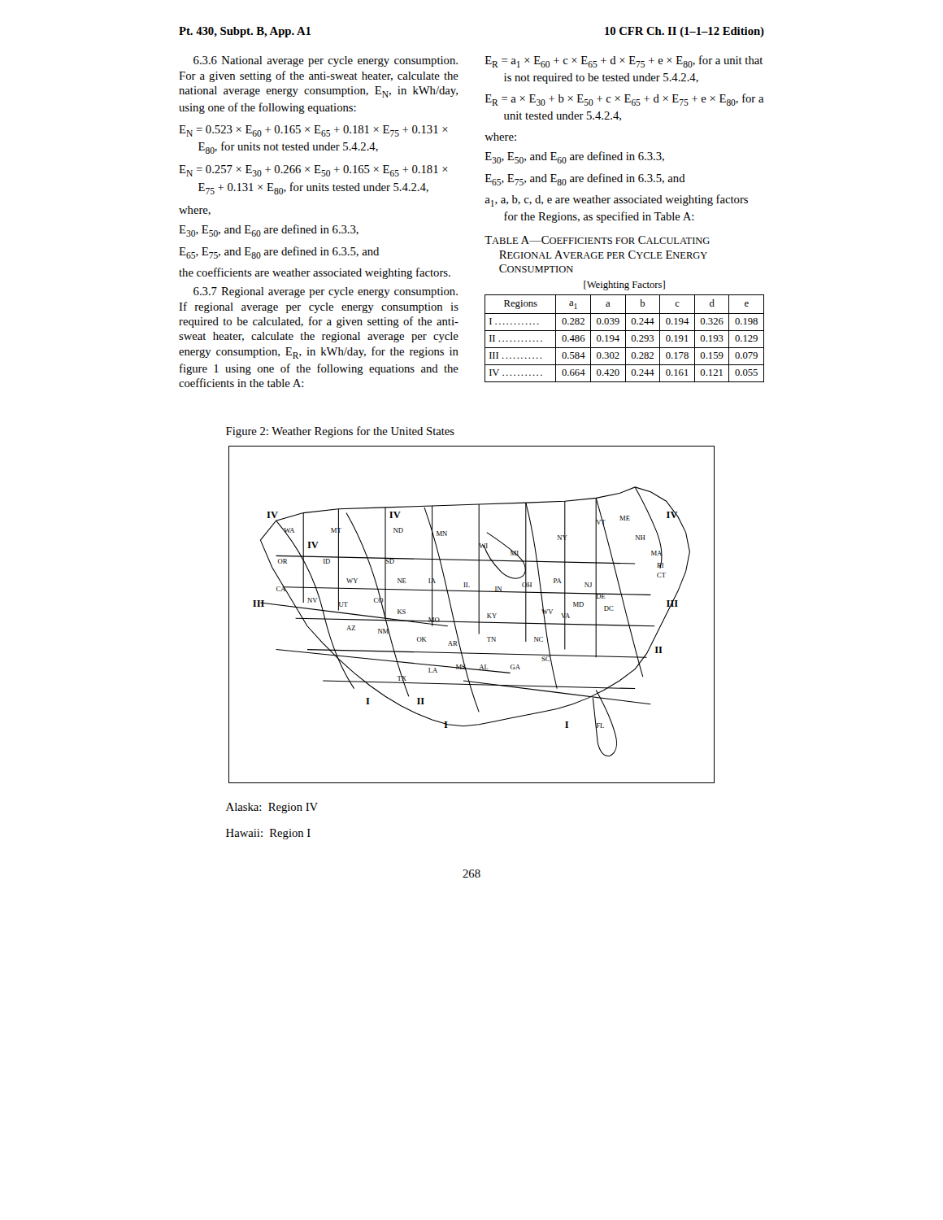Pt. 430, Subpt. B, App. A1 10 CFR Ch. II (1–1–12 Edition)
6.3.6 National average per cycle energy consumption. For a given setting of the anti-sweat heater, calculate the national average energy consumption, EN, in kWh/day, using one of the following equations:
EN = 0.523 × E60 + 0.165 × E65 + 0.181 × E75 + 0.131 × E80, for units not tested under 5.4.2.4,
EN = 0.257 × E30 + 0.266 × E50 + 0.165 × E65 + 0.181 × E75 + 0.131 × E80, for units tested under 5.4.2.4,
where,
E30, E50, and E60 are defined in 6.3.3,
E65, E75, and E80 are defined in 6.3.5, and
the coefficients are weather associated weighting factors.
6.3.7 Regional average per cycle energy consumption. If regional average per cycle energy consumption is required to be calculated, for a given setting of the anti-sweat heater, calculate the regional average per cycle energy consumption, ER, in kWh/day, for the regions in figure 1 using one of the following equations and the coefficients in the table A:
ER = a1 × E60 + c × E65 + d × E75 + e × E80, for a unit that is not required to be tested under 5.4.2.4,
ER = a × E30 + b × E50 + c × E65 + d × E75 + e × E80, for a unit tested under 5.4.2.4,
where:
E30, E50, and E60 are defined in 6.3.3,
E65, E75, and E80 are defined in 6.3.5, and
a1, a, b, c, d, e are weather associated weighting factors for the Regions, as specified in Table A:
TABLE A—COEFFICIENTS FOR CALCULATING REGIONAL AVERAGE PER CYCLE ENERGY CONSUMPTION
[Weighting Factors]
| Regions | a 1 | a | b | c | d | e |
| --- | --- | --- | --- | --- | --- | --- |
| I ............ | 0.282 | 0.039 | 0.244 | 0.194 | 0.326 | 0.198 |
| II ............ | 0.486 | 0.194 | 0.293 | 0.191 | 0.193 | 0.129 |
| III ........... | 0.584 | 0.302 | 0.282 | 0.178 | 0.159 | 0.079 |
| IV ........... | 0.664 | 0.420 | 0.244 | 0.161 | 0.121 | 0.055 |
Figure 2: Weather Regions for the United States
IV IV IV IV III III II I II I I WA OR MT ND MN WI MI NY VT ME NH MA RI CT ID SD WY CA NV UT CO NE IA IL IN OH PA NJ DE DC MD WV VA KS MO KY AZ NM OK AR TN NC SC GA AL MS LA TX FL
Alaska: Region IV
Hawaii: Region I
268